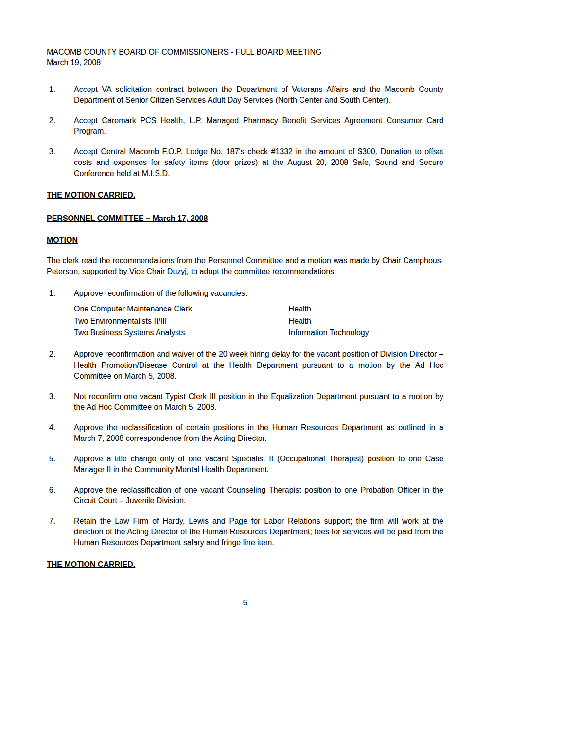MACOMB COUNTY BOARD OF COMMISSIONERS - FULL BOARD MEETING
March 19, 2008
1.
Accept VA solicitation contract between the Department of Veterans Affairs and the Macomb County Department of Senior Citizen Services Adult Day Services (North Center and South Center).
2.
Accept Caremark PCS Health, L.P. Managed Pharmacy Benefit Services Agreement Consumer Card Program.
3.
Accept Central Macomb F.O.P. Lodge No. 187's check #1332 in the amount of $300. Donation to offset costs and expenses for safety items (door prizes) at the August 20, 2008 Safe, Sound and Secure Conference held at M.I.S.D.
THE MOTION CARRIED.
PERSONNEL COMMITTEE – March 17, 2008
MOTION
The clerk read the recommendations from the Personnel Committee and a motion was made by Chair Camphous-Peterson, supported by Vice Chair Duzyj, to adopt the committee recommendations:
1.
Approve reconfirmation of the following vacancies:
| One Computer Maintenance Clerk | Health |
| Two Environmentalists II/III | Health |
| Two Business Systems Analysts | Information Technology |
2.
Approve reconfirmation and waiver of the 20 week hiring delay for the vacant position of Division Director – Health Promotion/Disease Control at the Health Department pursuant to a motion by the Ad Hoc Committee on March 5, 2008.
3.
Not reconfirm one vacant Typist Clerk III position in the Equalization Department pursuant to a motion by the Ad Hoc Committee on March 5, 2008.
4.
Approve the reclassification of certain positions in the Human Resources Department as outlined in a March 7, 2008 correspondence from the Acting Director.
5.
Approve a title change only of one vacant Specialist II (Occupational Therapist) position to one Case Manager II in the Community Mental Health Department.
6.
Approve the reclassification of one vacant Counseling Therapist position to one Probation Officer in the Circuit Court – Juvenile Division.
7.
Retain the Law Firm of Hardy, Lewis and Page for Labor Relations support; the firm will work at the direction of the Acting Director of the Human Resources Department; fees for services will be paid from the Human Resources Department salary and fringe line item.
THE MOTION CARRIED.
5